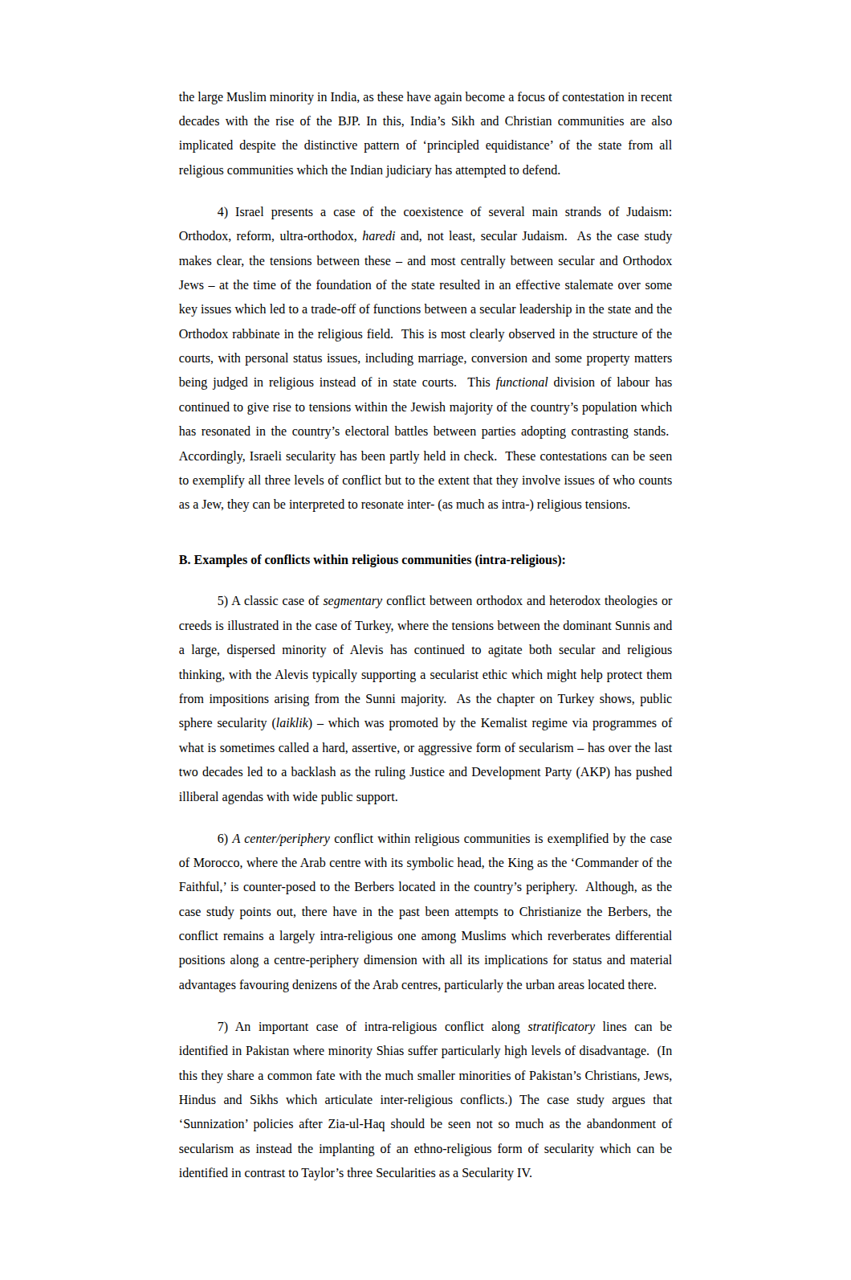the large Muslim minority in India, as these have again become a focus of contestation in recent decades with the rise of the BJP. In this, India’s Sikh and Christian communities are also implicated despite the distinctive pattern of ‘principled equidistance’ of the state from all religious communities which the Indian judiciary has attempted to defend.
4) Israel presents a case of the coexistence of several main strands of Judaism: Orthodox, reform, ultra-orthodox, haredi and, not least, secular Judaism. As the case study makes clear, the tensions between these – and most centrally between secular and Orthodox Jews – at the time of the foundation of the state resulted in an effective stalemate over some key issues which led to a trade-off of functions between a secular leadership in the state and the Orthodox rabbinate in the religious field. This is most clearly observed in the structure of the courts, with personal status issues, including marriage, conversion and some property matters being judged in religious instead of in state courts. This functional division of labour has continued to give rise to tensions within the Jewish majority of the country’s population which has resonated in the country’s electoral battles between parties adopting contrasting stands. Accordingly, Israeli secularity has been partly held in check. These contestations can be seen to exemplify all three levels of conflict but to the extent that they involve issues of who counts as a Jew, they can be interpreted to resonate inter- (as much as intra-) religious tensions.
B. Examples of conflicts within religious communities (intra-religious):
5) A classic case of segmentary conflict between orthodox and heterodox theologies or creeds is illustrated in the case of Turkey, where the tensions between the dominant Sunnis and a large, dispersed minority of Alevis has continued to agitate both secular and religious thinking, with the Alevis typically supporting a secularist ethic which might help protect them from impositions arising from the Sunni majority. As the chapter on Turkey shows, public sphere secularity (laiklik) – which was promoted by the Kemalist regime via programmes of what is sometimes called a hard, assertive, or aggressive form of secularism – has over the last two decades led to a backlash as the ruling Justice and Development Party (AKP) has pushed illiberal agendas with wide public support.
6) A center/periphery conflict within religious communities is exemplified by the case of Morocco, where the Arab centre with its symbolic head, the King as the ‘Commander of the Faithful,’ is counter-posed to the Berbers located in the country’s periphery. Although, as the case study points out, there have in the past been attempts to Christianize the Berbers, the conflict remains a largely intra-religious one among Muslims which reverberates differential positions along a centre-periphery dimension with all its implications for status and material advantages favouring denizens of the Arab centres, particularly the urban areas located there.
7) An important case of intra-religious conflict along stratificatory lines can be identified in Pakistan where minority Shias suffer particularly high levels of disadvantage. (In this they share a common fate with the much smaller minorities of Pakistan’s Christians, Jews, Hindus and Sikhs which articulate inter-religious conflicts.) The case study argues that ‘Sunnization’ policies after Zia-ul-Haq should be seen not so much as the abandonment of secularism as instead the implanting of an ethno-religious form of secularity which can be identified in contrast to Taylor’s three Secularities as a Secularity IV.